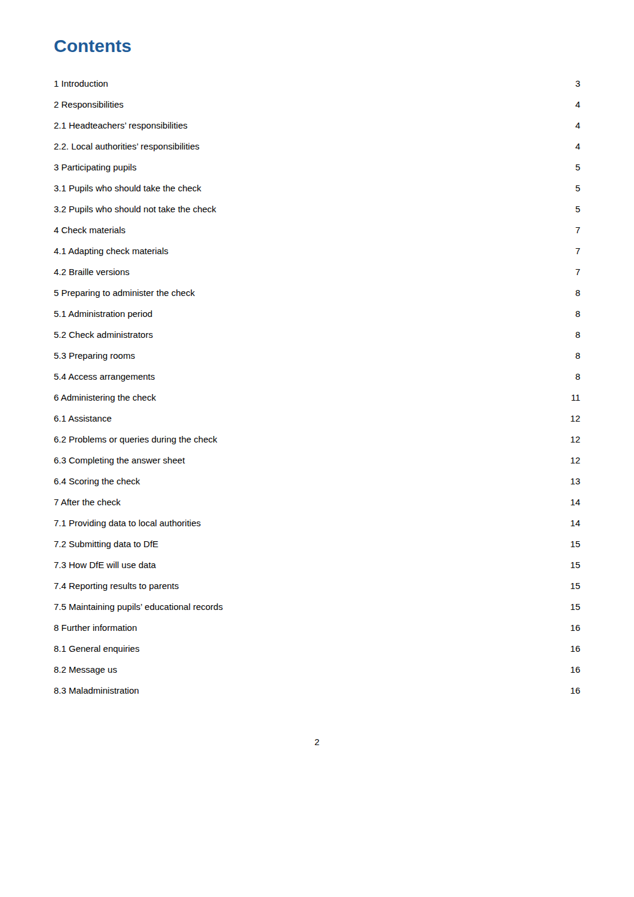Contents
1 Introduction 3
2 Responsibilities 4
2.1 Headteachers’ responsibilities 4
2.2. Local authorities’ responsibilities 4
3 Participating pupils 5
3.1 Pupils who should take the check 5
3.2 Pupils who should not take the check 5
4 Check materials 7
4.1 Adapting check materials 7
4.2 Braille versions 7
5 Preparing to administer the check 8
5.1 Administration period 8
5.2 Check administrators 8
5.3 Preparing rooms 8
5.4 Access arrangements 8
6 Administering the check 11
6.1 Assistance 12
6.2 Problems or queries during the check 12
6.3 Completing the answer sheet 12
6.4 Scoring the check 13
7 After the check 14
7.1 Providing data to local authorities 14
7.2 Submitting data to DfE 15
7.3 How DfE will use data 15
7.4 Reporting results to parents 15
7.5 Maintaining pupils’ educational records 15
8 Further information 16
8.1 General enquiries 16
8.2 Message us 16
8.3 Maladministration 16
2